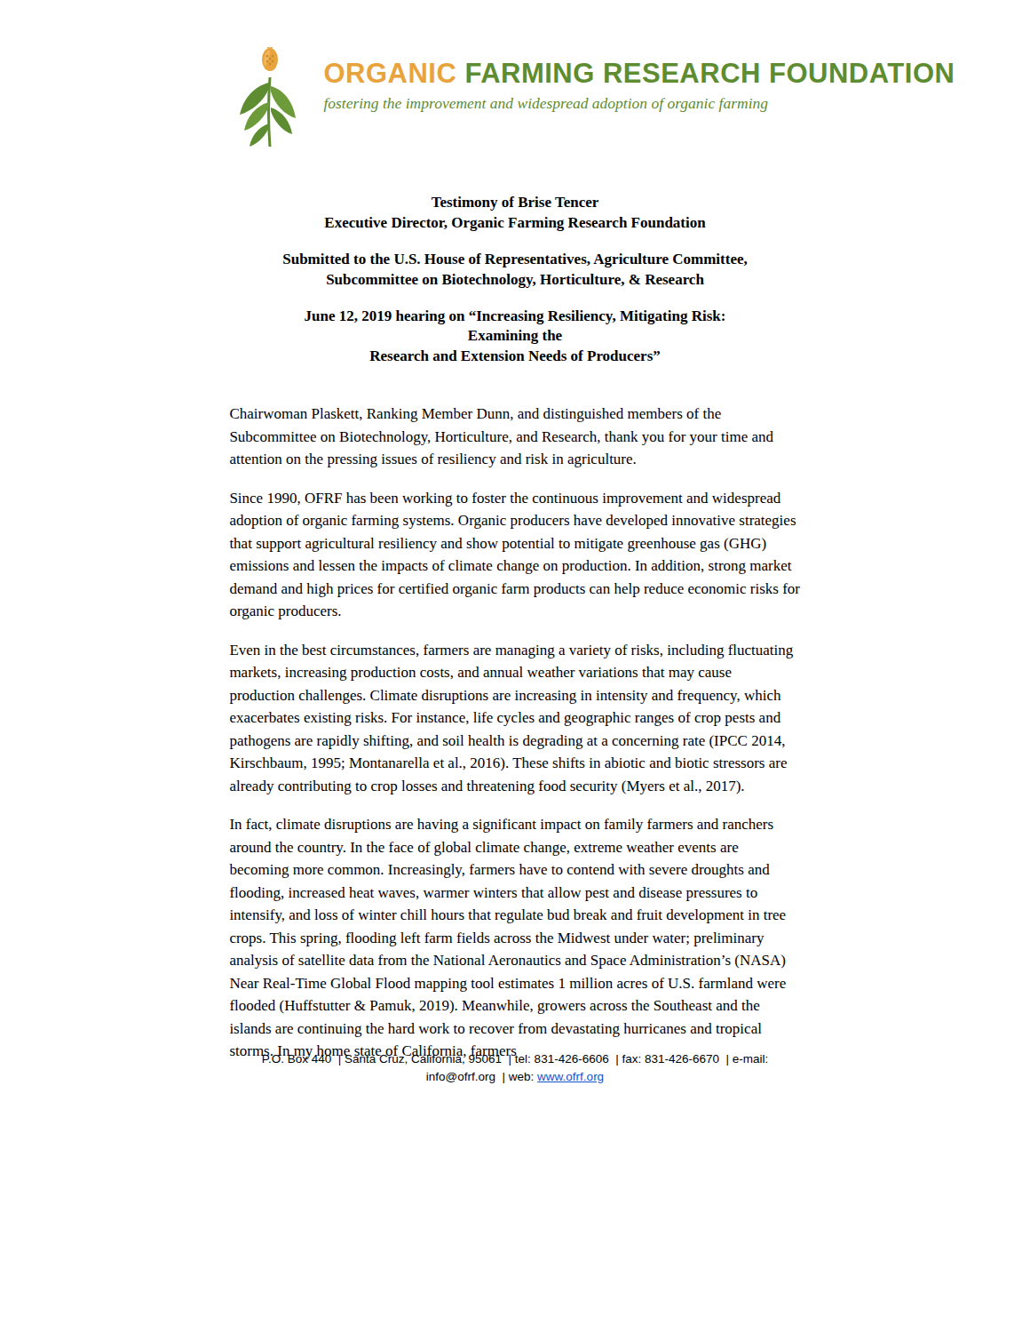ORGANIC FARMING RESEARCH FOUNDATION
fostering the improvement and widespread adoption of organic farming
Testimony of Brise Tencer
Executive Director, Organic Farming Research Foundation
Submitted to the U.S. House of Representatives, Agriculture Committee,
Subcommittee on Biotechnology, Horticulture, & Research
June 12, 2019 hearing on “Increasing Resiliency, Mitigating Risk: Examining the
Research and Extension Needs of Producers”
Chairwoman Plaskett, Ranking Member Dunn, and distinguished members of the Subcommittee on Biotechnology, Horticulture, and Research, thank you for your time and attention on the pressing issues of resiliency and risk in agriculture.
Since 1990, OFRF has been working to foster the continuous improvement and widespread adoption of organic farming systems. Organic producers have developed innovative strategies that support agricultural resiliency and show potential to mitigate greenhouse gas (GHG) emissions and lessen the impacts of climate change on production. In addition, strong market demand and high prices for certified organic farm products can help reduce economic risks for organic producers.
Even in the best circumstances, farmers are managing a variety of risks, including fluctuating markets, increasing production costs, and annual weather variations that may cause production challenges. Climate disruptions are increasing in intensity and frequency, which exacerbates existing risks. For instance, life cycles and geographic ranges of crop pests and pathogens are rapidly shifting, and soil health is degrading at a concerning rate (IPCC 2014, Kirschbaum, 1995; Montanarella et al., 2016). These shifts in abiotic and biotic stressors are already contributing to crop losses and threatening food security (Myers et al., 2017).
In fact, climate disruptions are having a significant impact on family farmers and ranchers around the country. In the face of global climate change, extreme weather events are becoming more common. Increasingly, farmers have to contend with severe droughts and flooding, increased heat waves, warmer winters that allow pest and disease pressures to intensify, and loss of winter chill hours that regulate bud break and fruit development in tree crops. This spring, flooding left farm fields across the Midwest under water; preliminary analysis of satellite data from the National Aeronautics and Space Administration’s (NASA) Near Real-Time Global Flood mapping tool estimates 1 million acres of U.S. farmland were flooded (Huffstutter & Pamuk, 2019). Meanwhile, growers across the Southeast and the islands are continuing the hard work to recover from devastating hurricanes and tropical storms. In my home state of California, farmers
P.O. Box 440 | Santa Cruz, California, 95061 | tel: 831-426-6606 | fax: 831-426-6670 | e-mail:
info@ofrf.org | web: www.ofrf.org